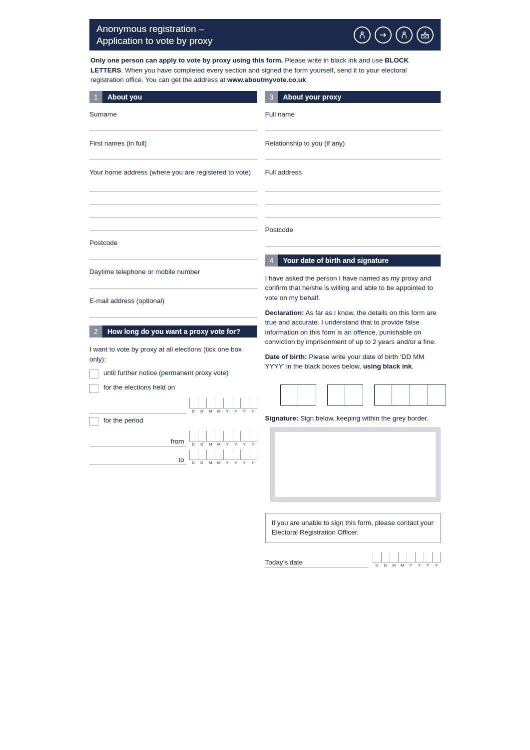Anonymous registration –
Application to vote by proxy
Only one person can apply to vote by proxy using this form. Please write in black ink and use BLOCK LETTERS. When you have completed every section and signed the form yourself, send it to your electoral registration office. You can get the address at www.aboutmyvote.co.uk
1
About you
Surname
First names (in full)
Your home address (where you are registered to vote)
Postcode
Daytime telephone or mobile number
E-mail address (optional)
2
How long do you want a proxy vote for?
I want to vote by proxy at all elections (tick one box only):
until further notice (permanent proxy vote)
for the elections held on
DDMMYYYY
for the period
from
DDMMYYYY
to
DDMMYYYY
3
About your proxy
Full name
Relationship to you (if any)
Full address
Postcode
4
Your date of birth and signature
I have asked the person I have named as my proxy and confirm that he/she is willing and able to be appointed to vote on my behalf.
Declaration: As far as I know, the details on this form are true and accurate. I understand that to provide false information on this form is an offence, punishable on conviction by imprisonment of up to 2 years and/or a fine.
Date of birth: Please write your date of birth ‘DD MM YYYY’ in the black boxes below, using black ink.
Signature: Sign below, keeping within the grey border.
If you are unable to sign this form, please contact your Electoral Registration Officer.
Today’s date
DDMMYYYY